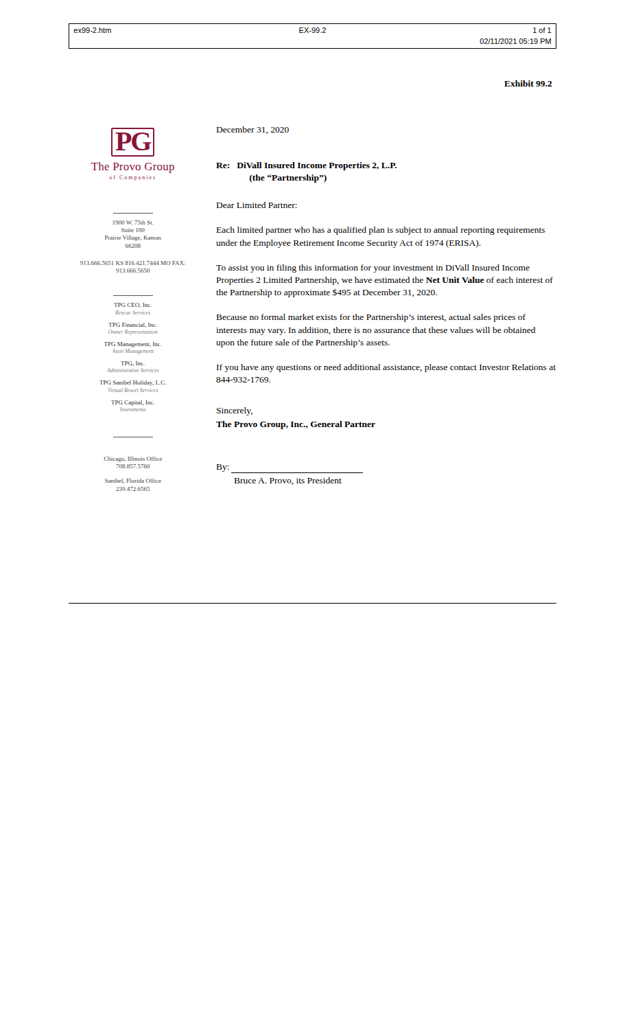| ex99-2.htm | EX-99.2 | 1 of 1 |
| | | 02/11/2021 05:19 PM |
Exhibit 99.2
PG
The Provo Group
of Companies
1900 W. 75th St. Suite 100 Prairie Village, Kansas 66208
913.666.5651 KS 816.421.7444 MO FAX: 913.666.5650
TPG CEO, Inc. Rescue Services
TPG Financial, Inc. Owner Representation
TPG Management, Inc. Asset Management
TPG, Inc. Administrative Services
TPG Sanibel Holiday, L.C. Virtual Resort Services
TPG Capital, Inc. Investments
Chicago, Illinois Office 708.857.5760
Sanibel, Florida Office 239.472.6565
December 31, 2020
| Re: | DiVall Insured Income Properties 2, L.P. |
| | (the “Partnership”) |
Dear Limited Partner:
Each limited partner who has a qualified plan is subject to annual reporting requirements under the Employee Retirement Income Security Act of 1974 (ERISA).
To assist you in filing this information for your investment in DiVall Insured Income Properties 2 Limited Partnership, we have estimated the Net Unit Value of each interest of the Partnership to approximate $495 at December 31, 2020.
Because no formal market exists for the Partnership’s interest, actual sales prices of interests may vary. In addition, there is no assurance that these values will be obtained upon the future sale of the Partnership’s assets.
If you have any questions or need additional assistance, please contact Investor Relations at 844-932-1769.
Sincerely,
The Provo Group, Inc., General Partner
By:
Bruce A. Provo, its President